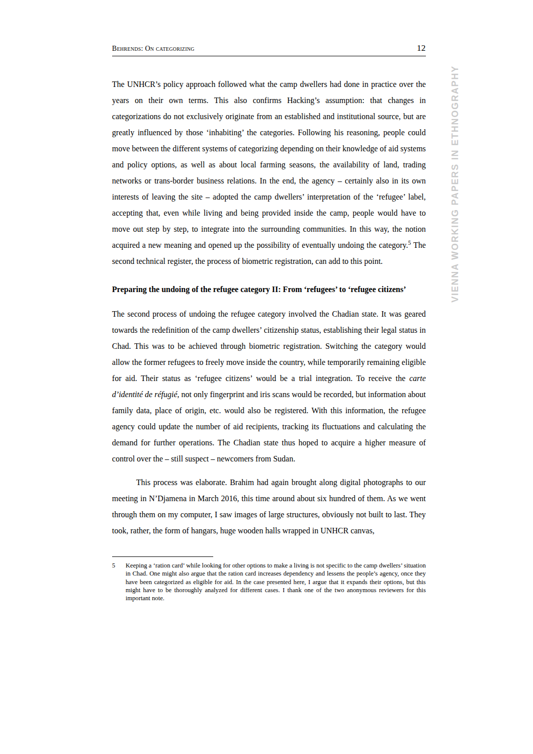Behrends: On categorizing 12
Vienna Working Papers in Ethnography
The UNHCR’s policy approach followed what the camp dwellers had done in practice over the years on their own terms. This also confirms Hacking’s assumption: that changes in categorizations do not exclusively originate from an established and institutional source, but are greatly influenced by those ‘inhabiting’ the categories. Following his reasoning, people could move between the different systems of categorizing depending on their knowledge of aid systems and policy options, as well as about local farming seasons, the availability of land, trading networks or trans-border business relations. In the end, the agency – certainly also in its own interests of leaving the site – adopted the camp dwellers’ interpretation of the ‘refugee’ label, accepting that, even while living and being provided inside the camp, people would have to move out step by step, to integrate into the surrounding communities. In this way, the notion acquired a new meaning and opened up the possibility of eventually undoing the category.5 The second technical register, the process of biometric registration, can add to this point.
Preparing the undoing of the refugee category II: From ‘refugees’ to ‘refugee citizens’
The second process of undoing the refugee category involved the Chadian state. It was geared towards the redefinition of the camp dwellers’ citizenship status, establishing their legal status in Chad. This was to be achieved through biometric registration. Switching the category would allow the former refugees to freely move inside the country, while temporarily remaining eligible for aid. Their status as ‘refugee citizens’ would be a trial integration. To receive the carte d’identité de réfugié, not only fingerprint and iris scans would be recorded, but information about family data, place of origin, etc. would also be registered. With this information, the refugee agency could update the number of aid recipients, tracking its fluctuations and calculating the demand for further operations. The Chadian state thus hoped to acquire a higher measure of control over the – still suspect – newcomers from Sudan.
This process was elaborate. Brahim had again brought along digital photographs to our meeting in N’Djamena in March 2016, this time around about six hundred of them. As we went through them on my computer, I saw images of large structures, obviously not built to last. They took, rather, the form of hangars, huge wooden halls wrapped in UNHCR canvas,
5
Keeping a ‘ration card’ while looking for other options to make a living is not specific to the camp dwellers’ situation in Chad. One might also argue that the ration card increases dependency and lessens the people’s agency, once they have been categorized as eligible for aid. In the case presented here, I argue that it expands their options, but this might have to be thoroughly analyzed for different cases. I thank one of the two anonymous reviewers for this important note.